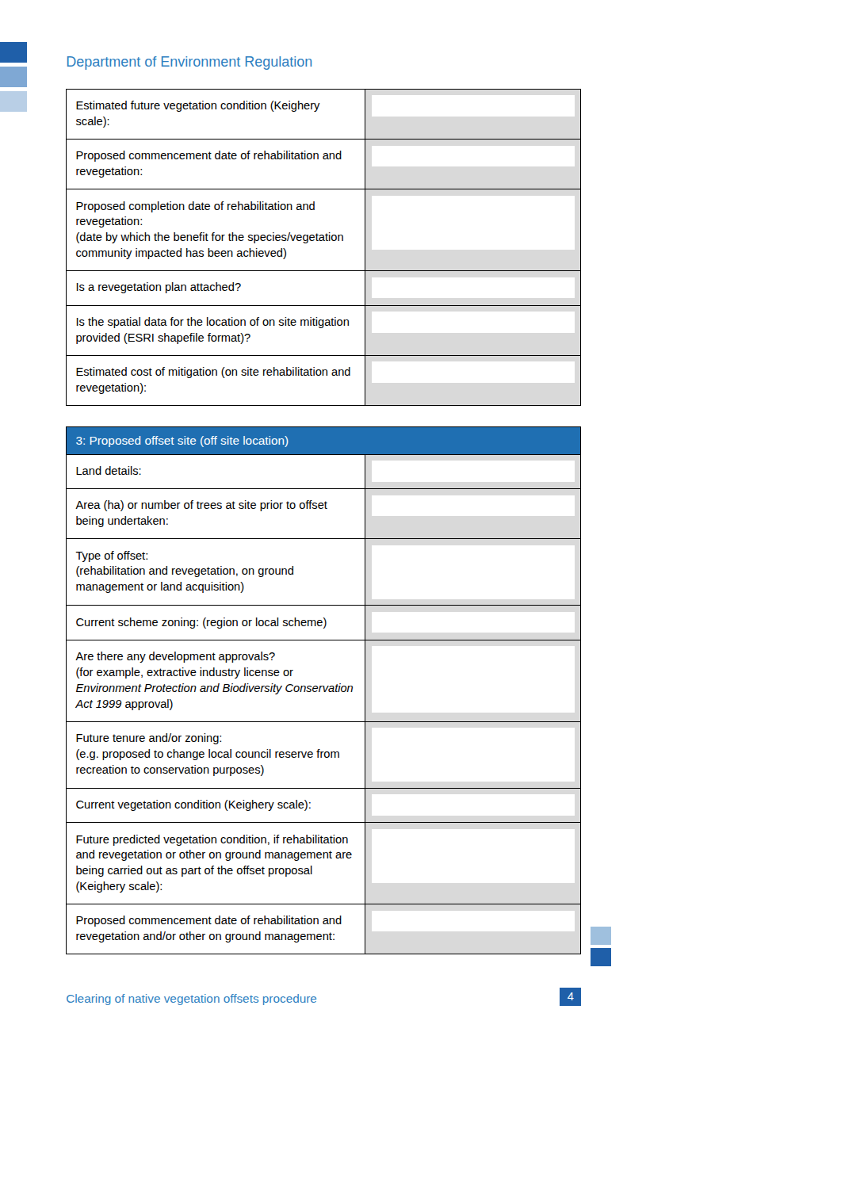Department of Environment Regulation
| Estimated future vegetation condition (Keighery scale): | |
| Proposed commencement date of rehabilitation and revegetation: | |
| Proposed completion date of rehabilitation and revegetation: (date by which the benefit for the species/vegetation community impacted has been achieved) | |
| Is a revegetation plan attached? | |
| Is the spatial data for the location of on site mitigation provided (ESRI shapefile format)? | |
| Estimated cost of mitigation (on site rehabilitation and revegetation): | |
3: Proposed offset site (off site location)
| Land details: | |
| Area (ha) or number of trees at site prior to offset being undertaken: | |
| Type of offset: (rehabilitation and revegetation, on ground management or land acquisition) | |
| Current scheme zoning: (region or local scheme) | |
| Are there any development approvals? (for example, extractive industry license or Environment Protection and Biodiversity Conservation Act 1999 approval) | |
| Future tenure and/or zoning: (e.g. proposed to change local council reserve from recreation to conservation purposes) | |
| Current vegetation condition (Keighery scale): | |
| Future predicted vegetation condition, if rehabilitation and revegetation or other on ground management are being carried out as part of the offset proposal (Keighery scale): | |
| Proposed commencement date of rehabilitation and revegetation and/or other on ground management: | |
Clearing of native vegetation offsets procedure
4